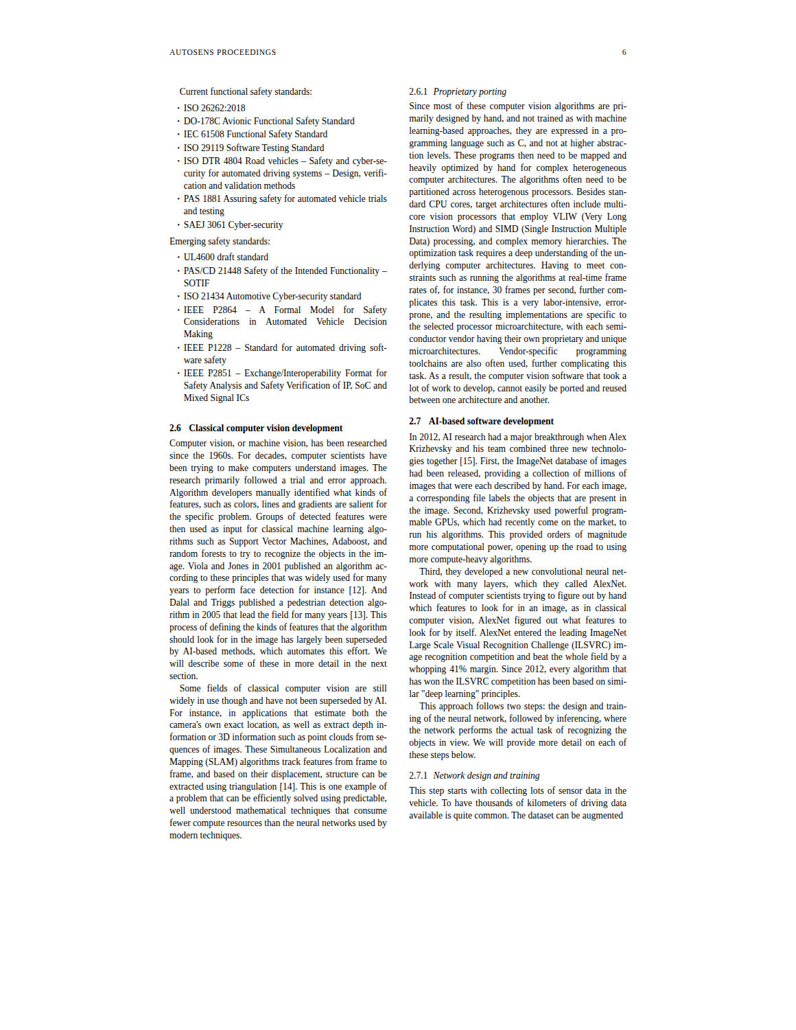AutoSens Proceedings 6
Current functional safety standards:
ISO 26262:2018
DO-178C Avionic Functional Safety Standard
IEC 61508 Functional Safety Standard
ISO 29119 Software Testing Standard
ISO DTR 4804 Road vehicles – Safety and cyber-security for automated driving systems – Design, verification and validation methods
PAS 1881 Assuring safety for automated vehicle trials and testing
SAEJ 3061 Cyber-security
Emerging safety standards:
UL4600 draft standard
PAS/CD 21448 Safety of the Intended Functionality – SOTIF
ISO 21434 Automotive Cyber-security standard
IEEE P2864 – A Formal Model for Safety Considerations in Automated Vehicle Decision Making
IEEE P1228 – Standard for automated driving software safety
IEEE P2851 – Exchange/Interoperability Format for Safety Analysis and Safety Verification of IP, SoC and Mixed Signal ICs
2.6 Classical computer vision development
Computer vision, or machine vision, has been researched since the 1960s. For decades, computer scientists have been trying to make computers understand images. The research primarily followed a trial and error approach. Algorithm developers manually identified what kinds of features, such as colors, lines and gradients are salient for the specific problem. Groups of detected features were then used as input for classical machine learning algorithms such as Support Vector Machines, Adaboost, and random forests to try to recognize the objects in the image. Viola and Jones in 2001 published an algorithm according to these principles that was widely used for many years to perform face detection for instance [12]. And Dalal and Triggs published a pedestrian detection algorithm in 2005 that lead the field for many years [13]. This process of defining the kinds of features that the algorithm should look for in the image has largely been superseded by AI-based methods, which automates this effort. We will describe some of these in more detail in the next section.
Some fields of classical computer vision are still widely in use though and have not been superseded by AI. For instance, in applications that estimate both the camera's own exact location, as well as extract depth information or 3D information such as point clouds from sequences of images. These Simultaneous Localization and Mapping (SLAM) algorithms track features from frame to frame, and based on their displacement, structure can be extracted using triangulation [14]. This is one example of a problem that can be efficiently solved using predictable, well understood mathematical techniques that consume fewer compute resources than the neural networks used by modern techniques.
2.6.1 Proprietary porting
Since most of these computer vision algorithms are primarily designed by hand, and not trained as with machine learning-based approaches, they are expressed in a programming language such as C, and not at higher abstraction levels. These programs then need to be mapped and heavily optimized by hand for complex heterogeneous computer architectures. The algorithms often need to be partitioned across heterogenous processors. Besides standard CPU cores, target architectures often include multicore vision processors that employ VLIW (Very Long Instruction Word) and SIMD (Single Instruction Multiple Data) processing, and complex memory hierarchies. The optimization task requires a deep understanding of the underlying computer architectures. Having to meet constraints such as running the algorithms at real-time frame rates of, for instance, 30 frames per second, further complicates this task. This is a very labor-intensive, error-prone, and the resulting implementations are specific to the selected processor microarchitecture, with each semiconductor vendor having their own proprietary and unique microarchitectures. Vendor-specific programming toolchains are also often used, further complicating this task. As a result, the computer vision software that took a lot of work to develop, cannot easily be ported and reused between one architecture and another.
2.7 AI-based software development
In 2012, AI research had a major breakthrough when Alex Krizhevsky and his team combined three new technologies together [15]. First, the ImageNet database of images had been released, providing a collection of millions of images that were each described by hand. For each image, a corresponding file labels the objects that are present in the image. Second, Krizhevsky used powerful programmable GPUs, which had recently come on the market, to run his algorithms. This provided orders of magnitude more computational power, opening up the road to using more compute-heavy algorithms.
Third, they developed a new convolutional neural network with many layers, which they called AlexNet. Instead of computer scientists trying to figure out by hand which features to look for in an image, as in classical computer vision, AlexNet figured out what features to look for by itself. AlexNet entered the leading ImageNet Large Scale Visual Recognition Challenge (ILSVRC) image recognition competition and beat the whole field by a whopping 41% margin. Since 2012, every algorithm that has won the ILSVRC competition has been based on similar "deep learning" principles.
This approach follows two steps: the design and training of the neural network, followed by inferencing, where the network performs the actual task of recognizing the objects in view. We will provide more detail on each of these steps below.
2.7.1 Network design and training
This step starts with collecting lots of sensor data in the vehicle. To have thousands of kilometers of driving data available is quite common. The dataset can be augmented